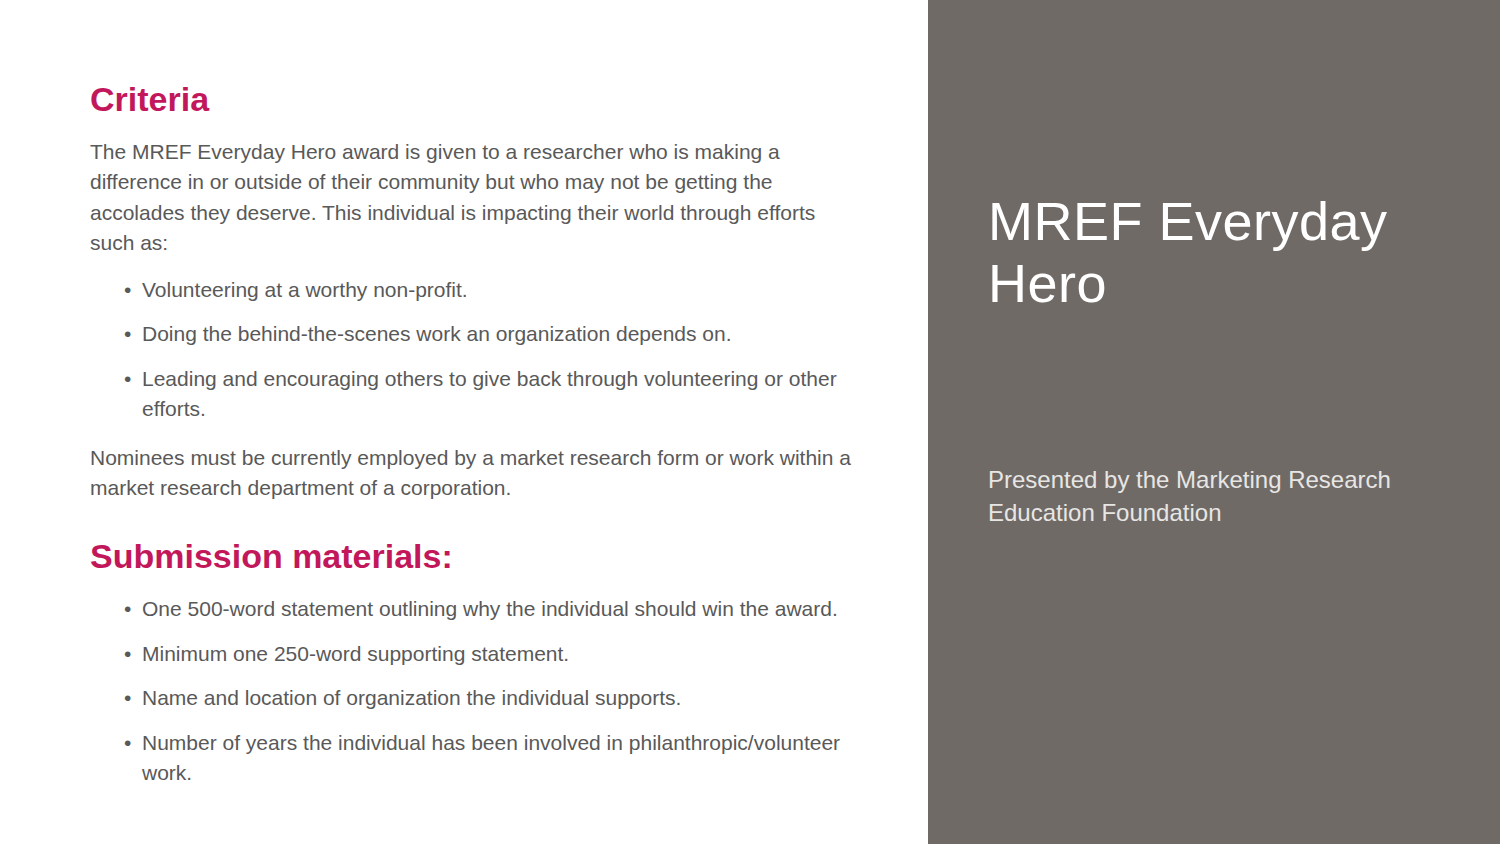Criteria
The MREF Everyday Hero award is given to a researcher who is making a difference in or outside of their community but who may not be getting the accolades they deserve. This individual is impacting their world through efforts such as:
Volunteering at a worthy non-profit.
Doing the behind-the-scenes work an organization depends on.
Leading and encouraging others to give back through volunteering or other efforts.
Nominees must be currently employed by a market research form or work within a market research department of a corporation.
Submission materials:
One 500-word statement outlining why the individual should win the award.
Minimum one 250-word supporting statement.
Name and location of organization the individual supports.
Number of years the individual has been involved in philanthropic/volunteer work.
MREF Everyday Hero
Presented by the Marketing Research Education Foundation